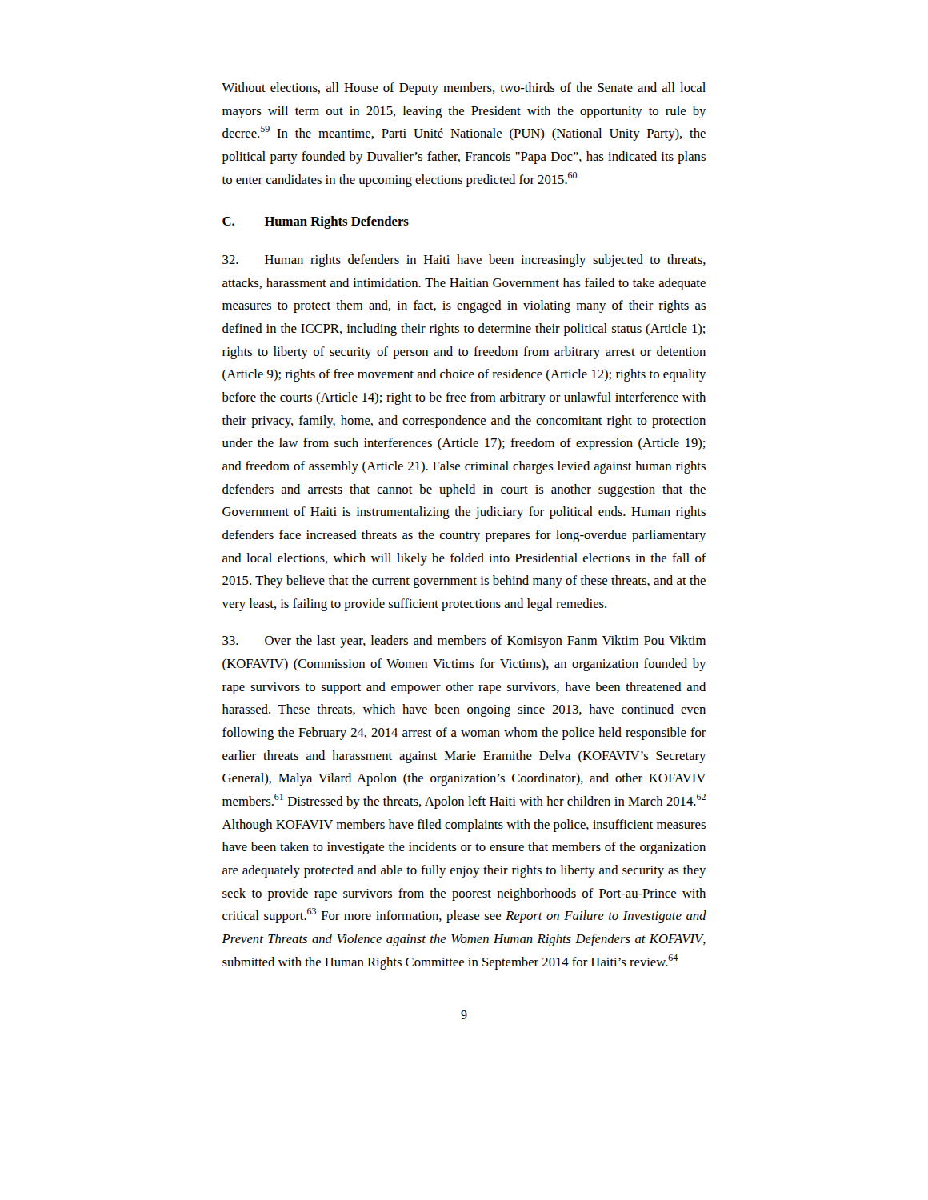Without elections, all House of Deputy members, two-thirds of the Senate and all local mayors will term out in 2015, leaving the President with the opportunity to rule by decree.59 In the meantime, Parti Unité Nationale (PUN) (National Unity Party), the political party founded by Duvalier’s father, Francois "Papa Doc”, has indicated its plans to enter candidates in the upcoming elections predicted for 2015.60
C. Human Rights Defenders
32. Human rights defenders in Haiti have been increasingly subjected to threats, attacks, harassment and intimidation. The Haitian Government has failed to take adequate measures to protect them and, in fact, is engaged in violating many of their rights as defined in the ICCPR, including their rights to determine their political status (Article 1); rights to liberty of security of person and to freedom from arbitrary arrest or detention (Article 9); rights of free movement and choice of residence (Article 12); rights to equality before the courts (Article 14); right to be free from arbitrary or unlawful interference with their privacy, family, home, and correspondence and the concomitant right to protection under the law from such interferences (Article 17); freedom of expression (Article 19); and freedom of assembly (Article 21). False criminal charges levied against human rights defenders and arrests that cannot be upheld in court is another suggestion that the Government of Haiti is instrumentalizing the judiciary for political ends. Human rights defenders face increased threats as the country prepares for long-overdue parliamentary and local elections, which will likely be folded into Presidential elections in the fall of 2015. They believe that the current government is behind many of these threats, and at the very least, is failing to provide sufficient protections and legal remedies.
33. Over the last year, leaders and members of Komisyon Fanm Viktim Pou Viktim (KOFAVIV) (Commission of Women Victims for Victims), an organization founded by rape survivors to support and empower other rape survivors, have been threatened and harassed. These threats, which have been ongoing since 2013, have continued even following the February 24, 2014 arrest of a woman whom the police held responsible for earlier threats and harassment against Marie Eramithe Delva (KOFAVIV’s Secretary General), Malya Vilard Apolon (the organization’s Coordinator), and other KOFAVIV members.61 Distressed by the threats, Apolon left Haiti with her children in March 2014.62 Although KOFAVIV members have filed complaints with the police, insufficient measures have been taken to investigate the incidents or to ensure that members of the organization are adequately protected and able to fully enjoy their rights to liberty and security as they seek to provide rape survivors from the poorest neighborhoods of Port-au-Prince with critical support.63 For more information, please see Report on Failure to Investigate and Prevent Threats and Violence against the Women Human Rights Defenders at KOFAVIV, submitted with the Human Rights Committee in September 2014 for Haiti’s review.64
9